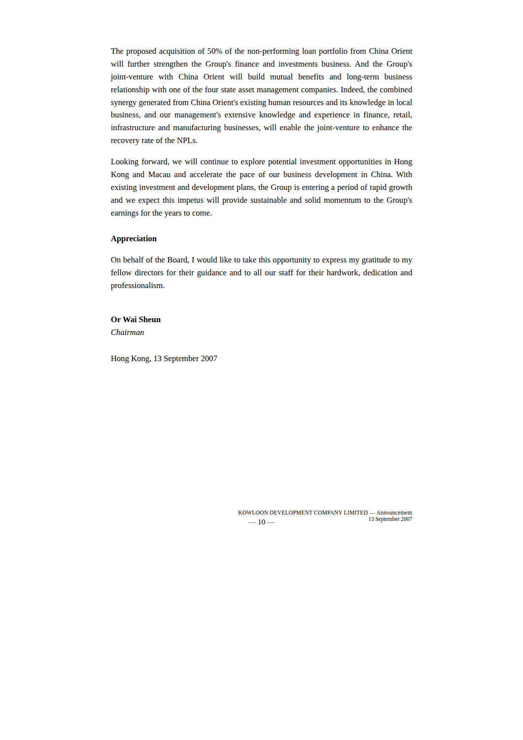The proposed acquisition of 50% of the non-performing loan portfolio from China Orient will further strengthen the Group's finance and investments business. And the Group's joint-venture with China Orient will build mutual benefits and long-term business relationship with one of the four state asset management companies. Indeed, the combined synergy generated from China Orient's existing human resources and its knowledge in local business, and our management's extensive knowledge and experience in finance, retail, infrastructure and manufacturing businesses, will enable the joint-venture to enhance the recovery rate of the NPLs.
Looking forward, we will continue to explore potential investment opportunities in Hong Kong and Macau and accelerate the pace of our business development in China. With existing investment and development plans, the Group is entering a period of rapid growth and we expect this impetus will provide sustainable and solid momentum to the Group's earnings for the years to come.
Appreciation
On behalf of the Board, I would like to take this opportunity to express my gratitude to my fellow directors for their guidance and to all our staff for their hardwork, dedication and professionalism.
Or Wai Sheun
Chairman
Hong Kong, 13 September 2007
KOWLOON DEVELOPMENT COMPANY LIMITED — Announcement
13 September 2007
— 10 —